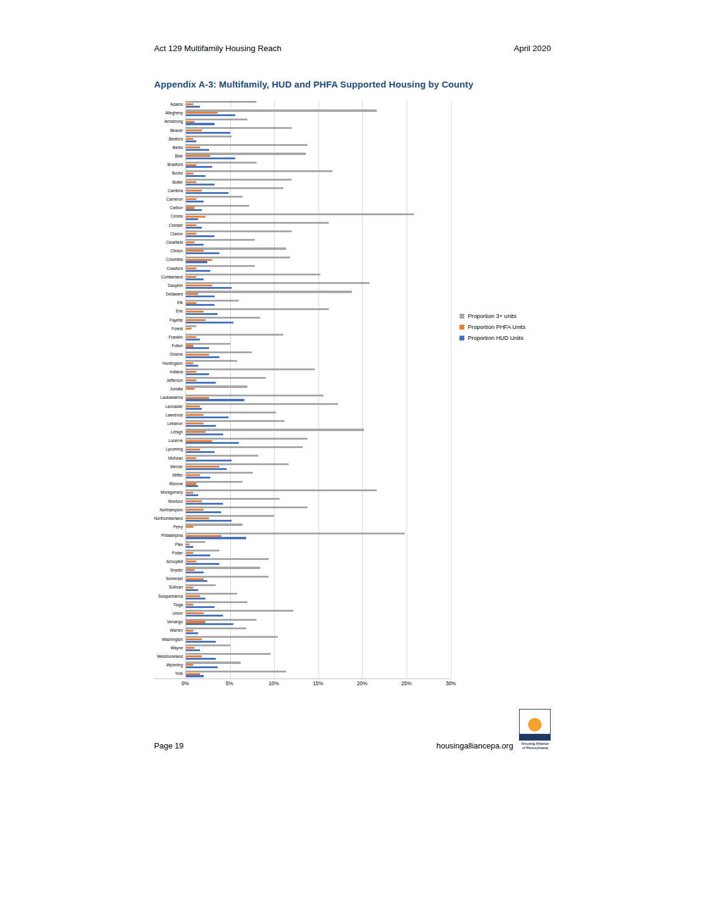Act 129 Multifamily Housing Reach
April 2020
Appendix A-3: Multifamily, HUD and PHFA Supported Housing by County
Adams
Allegheny
Armstrong
Beaver
Bedford
Berks
Blair
Bradford
Bucks
Butler
Cambria
Cameron
Carbon
Centre
Chester
Clarion
Clearfield
Clinton
Columbia
Crawford
Cumberland
Dauphin
Delaware
Elk
Erie
Fayette
Forest
Franklin
Fulton
Greene
Huntingdon
Indiana
Jefferson
Juniata
Lackawanna
Lancaster
Lawrence
Lebanon
Lehigh
Luzerne
Lycoming
McKean
Mercer
Mifflin
Monroe
Montgomery
Montour
Northampton
Northumberland
Perry
Philadelphia
Pike
Potter
Schuylkill
Snyder
Somerset
Sullivan
Susquehanna
Tioga
Union
Venango
Warren
Washington
Wayne
Westmoreland
Wyoming
York
0% 5% 10% 15% 20% 25% 30%
Proportion 3+ units
Proportion PHFA Units
Proportion HUD Units
Page 19
housingalliancepa.org
Housing Alliance
of Pennsylvania